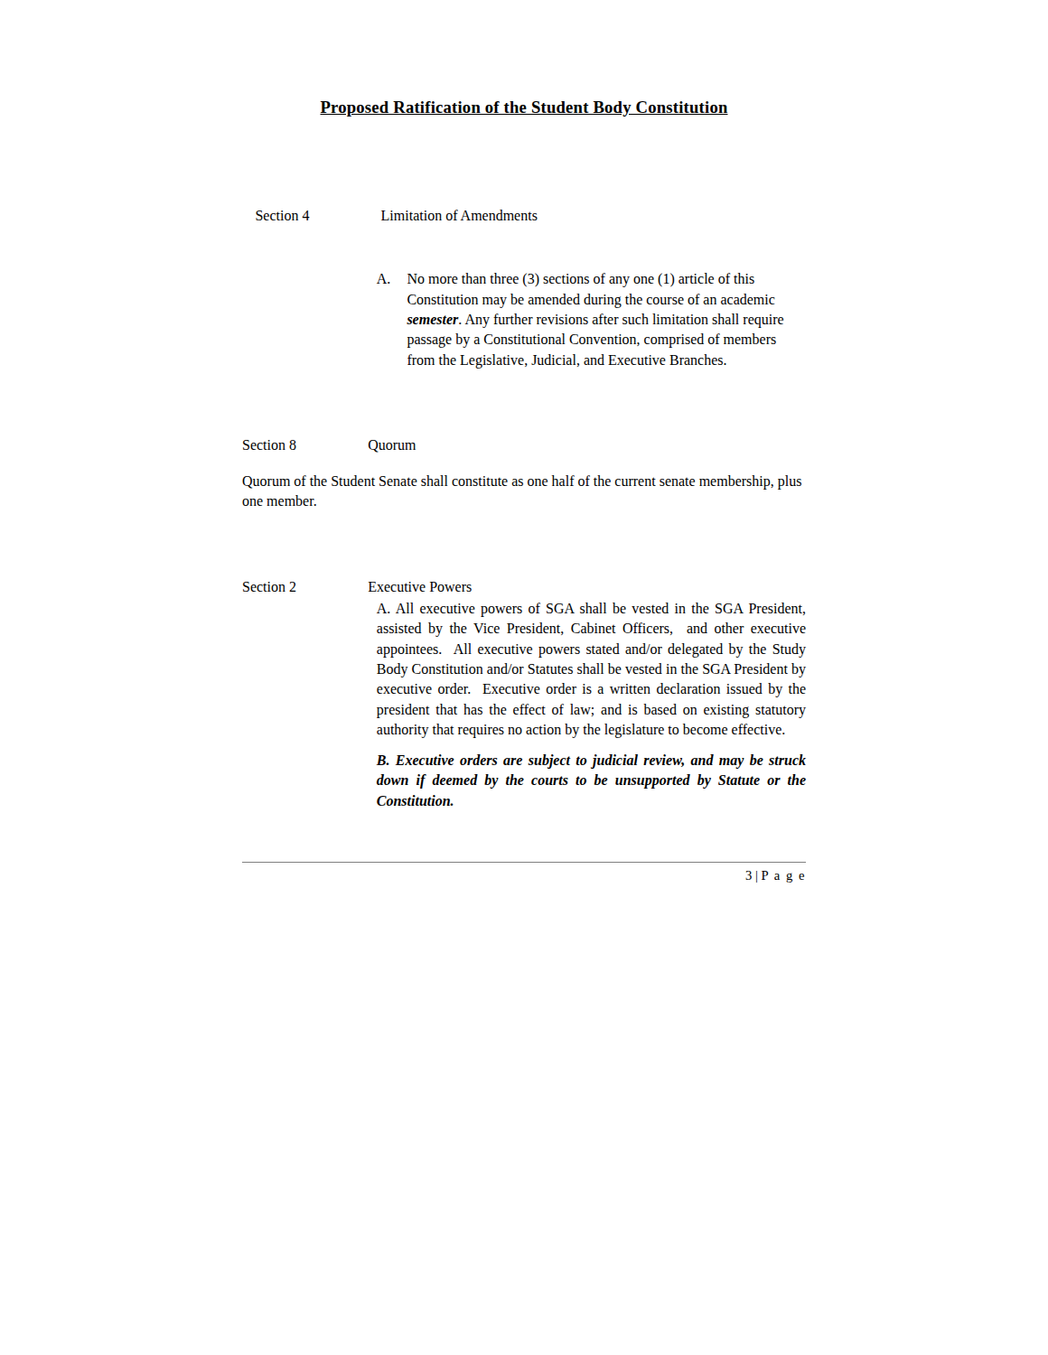Proposed Ratification of the Student Body Constitution
Section 4 Limitation of Amendments
A. No more than three (3) sections of any one (1) article of this Constitution may be amended during the course of an academic semester. Any further revisions after such limitation shall require passage by a Constitutional Convention, comprised of members from the Legislative, Judicial, and Executive Branches.
Section 8 Quorum
Quorum of the Student Senate shall constitute as one half of the current senate membership, plus one member.
Section 2 Executive Powers
A. All executive powers of SGA shall be vested in the SGA President, assisted by the Vice President, Cabinet Officers, and other executive appointees. All executive powers stated and/or delegated by the Study Body Constitution and/or Statutes shall be vested in the SGA President by executive order. Executive order is a written declaration issued by the president that has the effect of law; and is based on existing statutory authority that requires no action by the legislature to become effective.
B. Executive orders are subject to judicial review, and may be struck down if deemed by the courts to be unsupported by Statute or the Constitution.
3 | P a g e